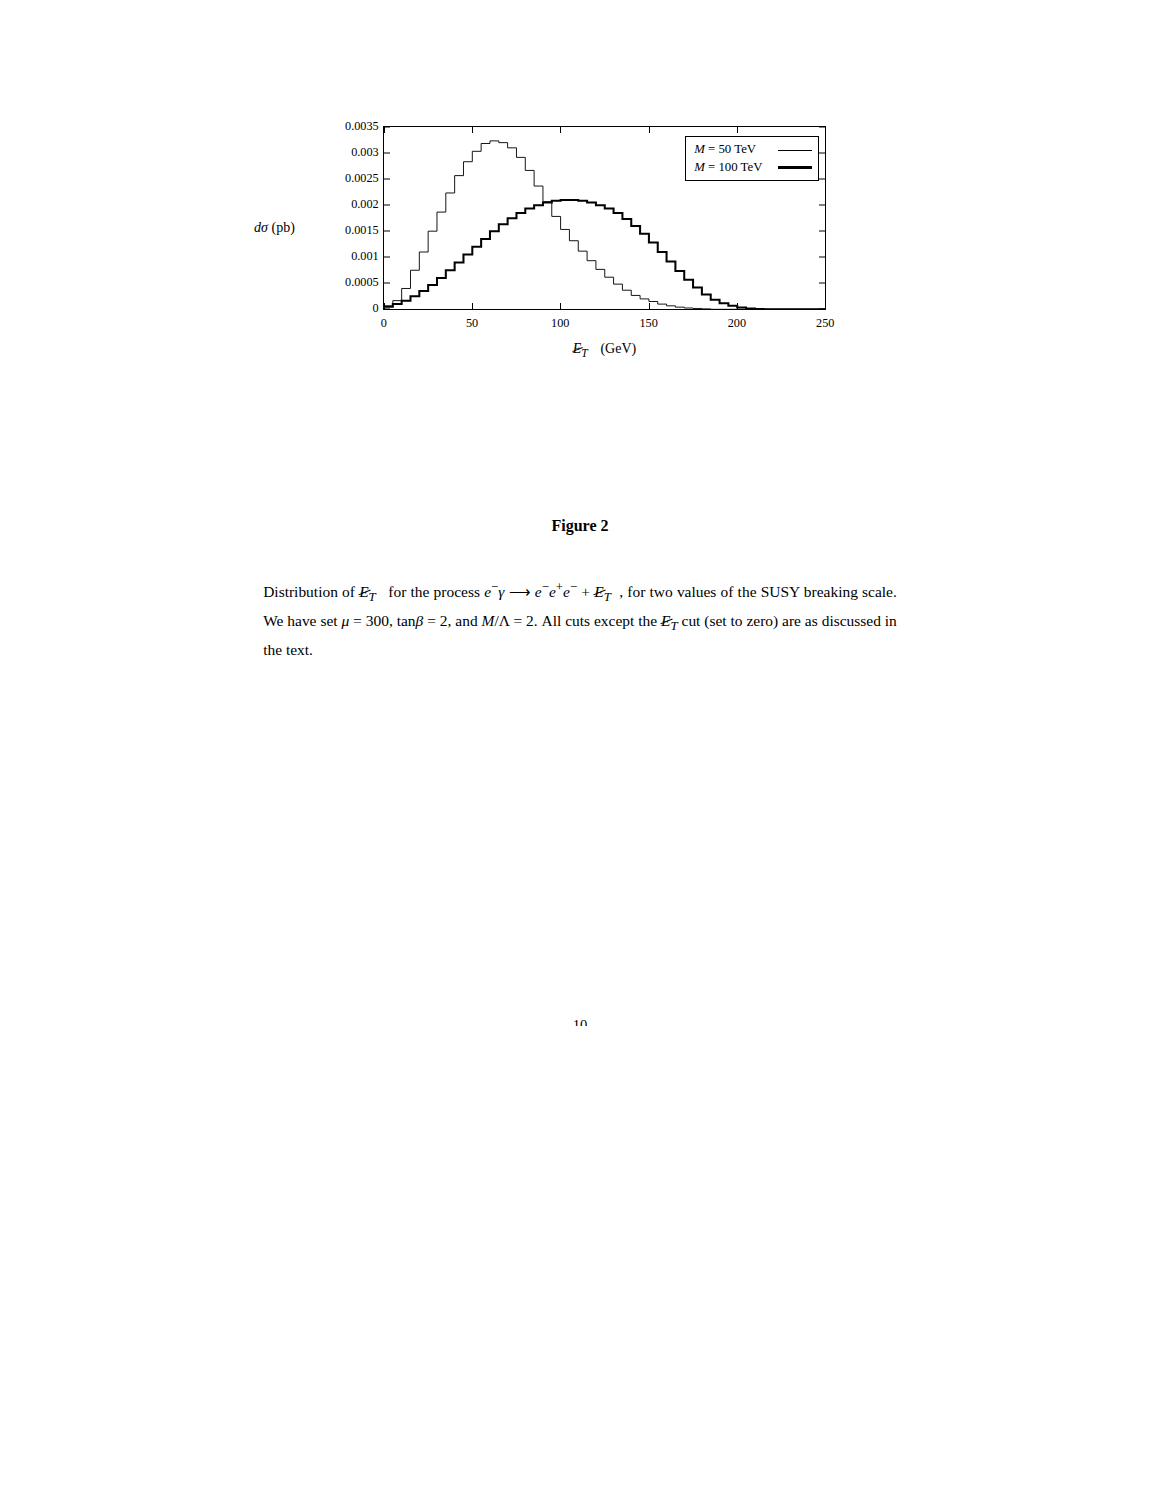dσ (pb)
0.0035
0.003
0.0025
0.002
0.0015
0.001
0.0005
0
0
50
100
150
200
250
| M = 50 TeV | |
| M = 100 TeV | |
ET (GeV)
Figure 2
Distribution of ET for the process e−γ ⟶ e−e+e− + ET , for two values of the SUSY breaking scale. We have set μ = 300, tanβ = 2, and M/Λ = 2. All cuts except the ET cut (set to zero) are as discussed in the text.
10